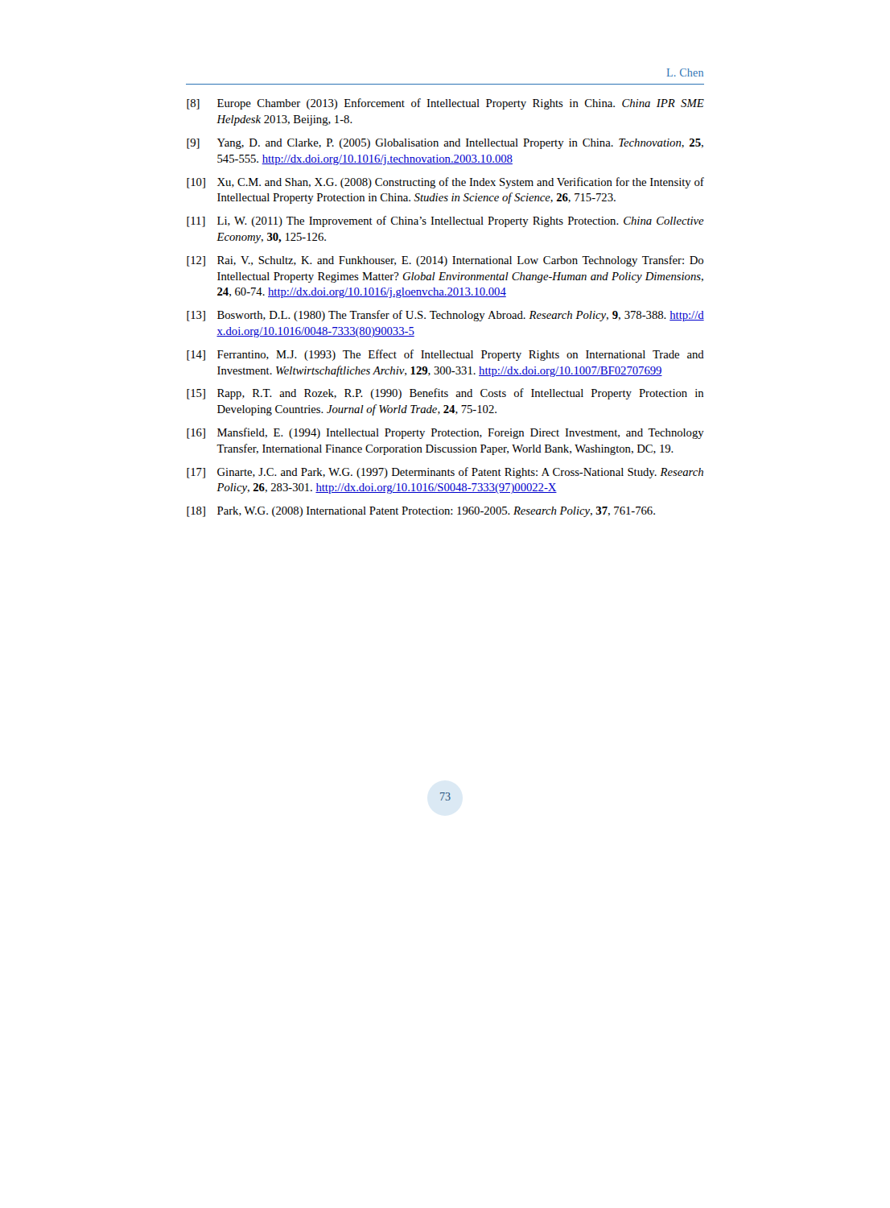L. Chen
[8] Europe Chamber (2013) Enforcement of Intellectual Property Rights in China. China IPR SME Helpdesk 2013, Beijing, 1-8.
[9] Yang, D. and Clarke, P. (2005) Globalisation and Intellectual Property in China. Technovation, 25, 545-555. http://dx.doi.org/10.1016/j.technovation.2003.10.008
[10] Xu, C.M. and Shan, X.G. (2008) Constructing of the Index System and Verification for the Intensity of Intellectual Property Protection in China. Studies in Science of Science, 26, 715-723.
[11] Li, W. (2011) The Improvement of China’s Intellectual Property Rights Protection. China Collective Economy, 30, 125-126.
[12] Rai, V., Schultz, K. and Funkhouser, E. (2014) International Low Carbon Technology Transfer: Do Intellectual Property Regimes Matter? Global Environmental Change-Human and Policy Dimensions, 24, 60-74. http://dx.doi.org/10.1016/j.gloenvcha.2013.10.004
[13] Bosworth, D.L. (1980) The Transfer of U.S. Technology Abroad. Research Policy, 9, 378-388. http://dx.doi.org/10.1016/0048-7333(80)90033-5
[14] Ferrantino, M.J. (1993) The Effect of Intellectual Property Rights on International Trade and Investment. Weltwirtschaftliches Archiv, 129, 300-331. http://dx.doi.org/10.1007/BF02707699
[15] Rapp, R.T. and Rozek, R.P. (1990) Benefits and Costs of Intellectual Property Protection in Developing Countries. Journal of World Trade, 24, 75-102.
[16] Mansfield, E. (1994) Intellectual Property Protection, Foreign Direct Investment, and Technology Transfer, International Finance Corporation Discussion Paper, World Bank, Washington, DC, 19.
[17] Ginarte, J.C. and Park, W.G. (1997) Determinants of Patent Rights: A Cross-National Study. Research Policy, 26, 283-301. http://dx.doi.org/10.1016/S0048-7333(97)00022-X
[18] Park, W.G. (2008) International Patent Protection: 1960-2005. Research Policy, 37, 761-766.
73